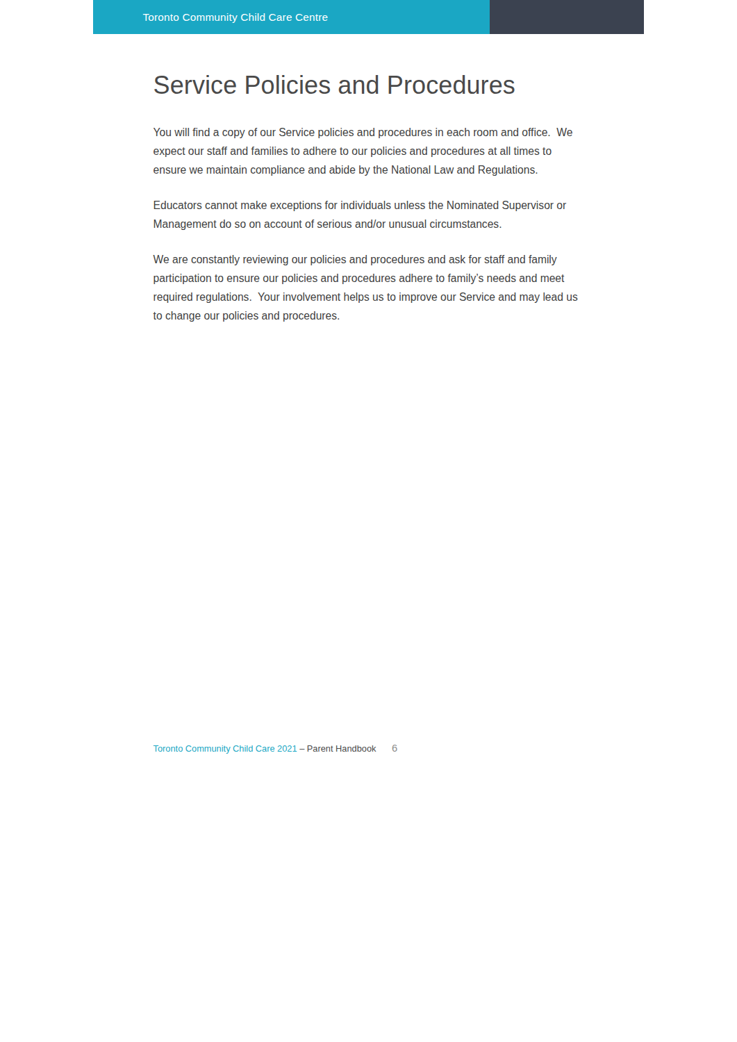Toronto Community Child Care Centre
Service Policies and Procedures
You will find a copy of our Service policies and procedures in each room and office. We expect our staff and families to adhere to our policies and procedures at all times to ensure we maintain compliance and abide by the National Law and Regulations.
Educators cannot make exceptions for individuals unless the Nominated Supervisor or Management do so on account of serious and/or unusual circumstances.
We are constantly reviewing our policies and procedures and ask for staff and family participation to ensure our policies and procedures adhere to family’s needs and meet required regulations. Your involvement helps us to improve our Service and may lead us to change our policies and procedures.
Toronto Community Child Care 2021 – Parent Handbook 6